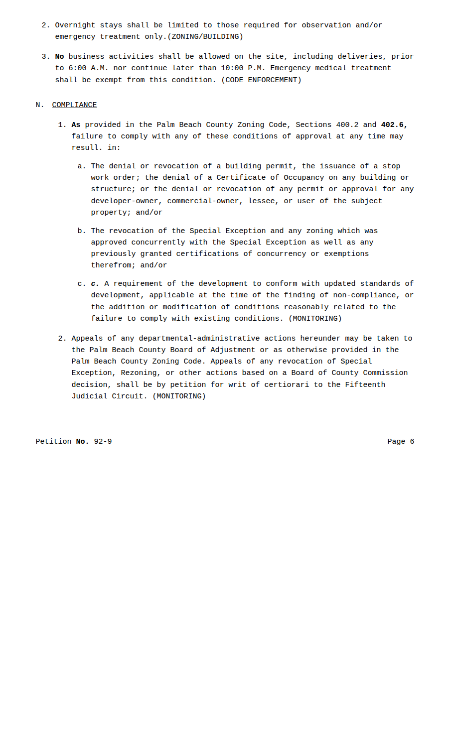Overnight stays shall be limited to those required for observation and/or emergency treatment only.(ZONING/BUILDING)
No business activities shall be allowed on the site, including deliveries, prior to 6:00 A.M. nor continue later than 10:00 P.M. Emergency medical treatment shall be exempt from this condition. (CODE ENFORCEMENT)
N.
COMPLIANCE
As provided in the Palm Beach County Zoning Code, Sections 400.2 and 402.6, failure to comply with any of these conditions of approval at any time may resull. in:
The denial or revocation of a building permit, the issuance of a stop work order; the denial of a Certificate of Occupancy on any building or structure; or the denial or revocation of any permit or approval for any developer-owner, commercial-owner, lessee, or user of the subject property; and/or
The revocation of the Special Exception and any zoning which was approved concurrently with the Special Exception as well as any previously granted certifications of concurrency or exemptions therefrom; and/or
c. A requirement of the development to conform with updated standards of development, applicable at the time of the finding of non-compliance, or the addition or modification of conditions reasonably related to the failure to comply with existing conditions. (MONITORING)
Appeals of any departmental-administrative actions hereunder may be taken to the Palm Beach County Board of Adjustment or as otherwise provided in the Palm Beach County Zoning Code. Appeals of any revocation of Special Exception, Rezoning, or other actions based on a Board of County Commission decision, shall be by petition for writ of certiorari to the Fifteenth Judicial Circuit. (MONITORING)
Petition No. 92-9 Page 6